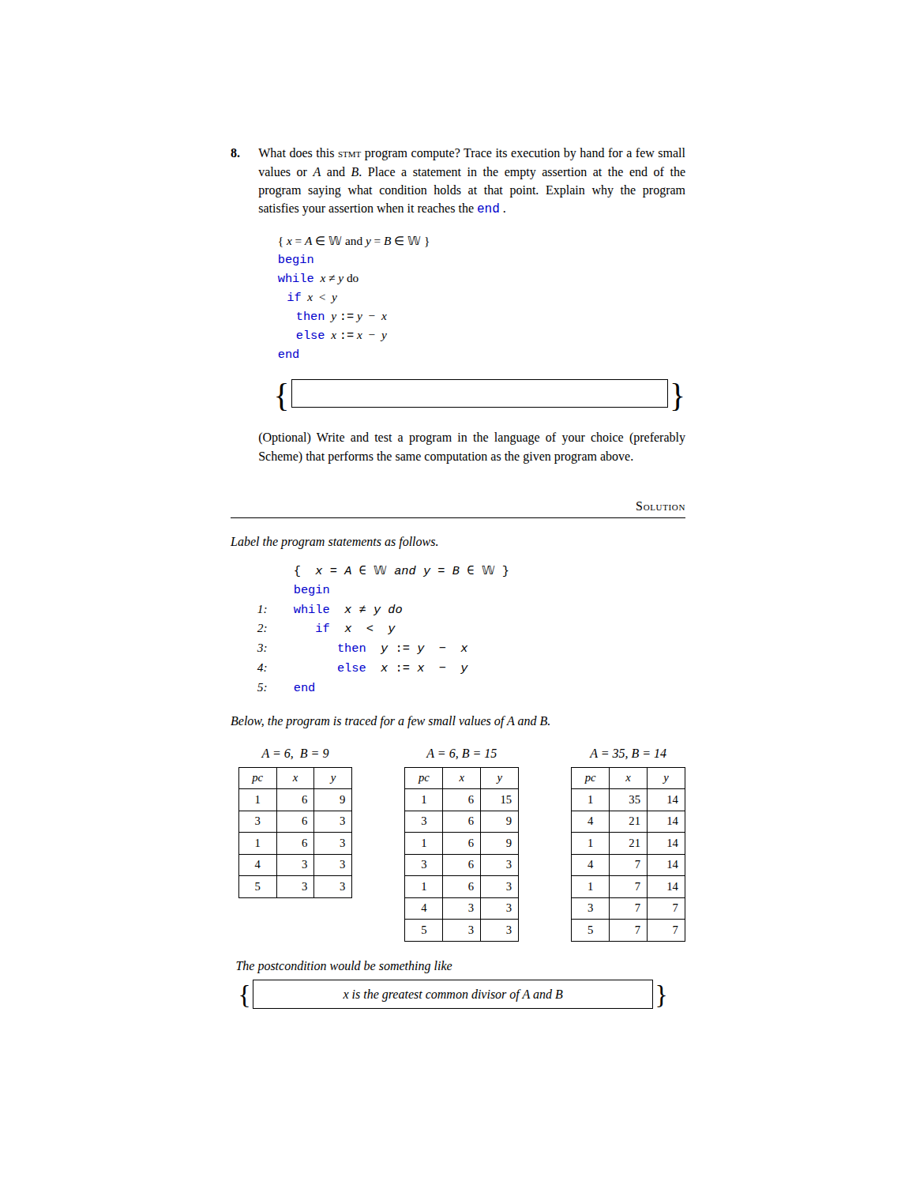8.
What does this stmt program compute? Trace its execution by hand for a few small values or A and B. Place a statement in the empty assertion at the end of the program saying what condition holds at that point. Explain why the program satisfies your assertion when it reaches the end .
{ x = A ∈ 𝕎 and y = B ∈ 𝕎 }
begin
while x ≠ y do
if x < y
then y := y − x
else x := x − y
end
{
}
(Optional) Write and test a program in the language of your choice (preferably Scheme) that performs the same computation as the given program above.
Solution
Label the program statements as follows.
| | { x = A ∈ 𝕎 and y = B ∈ 𝕎 } |
| | begin |
| 1: | while x ≠ y do |
| 2: | if x < y |
| 3: | then y := y − x |
| 4: | else x := x − y |
| 5: | end |
Below, the program is traced for a few small values of A and B.
A = 6, B = 9
| pc | x | y |
| --- | --- | --- |
| 1 | 6 | 9 |
| 3 | 6 | 3 |
| 1 | 6 | 3 |
| 4 | 3 | 3 |
| 5 | 3 | 3 |
A = 6, B = 15
| pc | x | y |
| --- | --- | --- |
| 1 | 6 | 15 |
| 3 | 6 | 9 |
| 1 | 6 | 9 |
| 3 | 6 | 3 |
| 1 | 6 | 3 |
| 4 | 3 | 3 |
| 5 | 3 | 3 |
A = 35, B = 14
| pc | x | y |
| --- | --- | --- |
| 1 | 35 | 14 |
| 4 | 21 | 14 |
| 1 | 21 | 14 |
| 4 | 7 | 14 |
| 1 | 7 | 14 |
| 3 | 7 | 7 |
| 5 | 7 | 7 |
The postcondition would be something like
{
x is the greatest common divisor of A and B
}